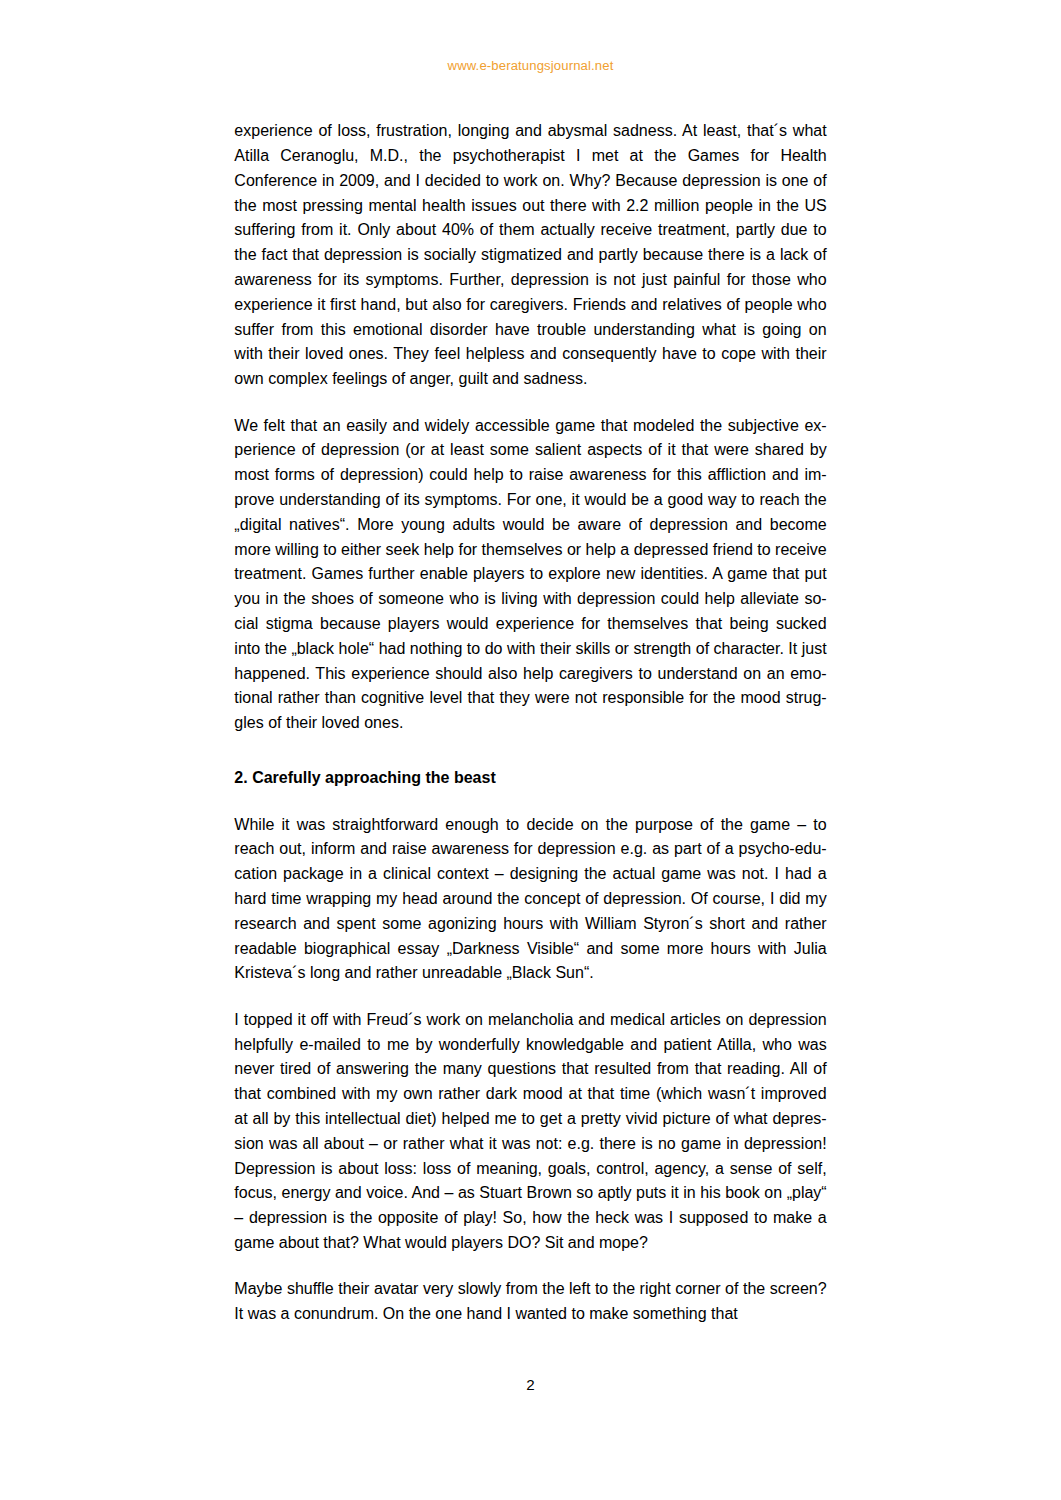www.e-beratungsjournal.net
experience of loss, frustration, longing and abysmal sadness. At least, that´s what Atilla Ceranoglu, M.D., the psychotherapist I met at the Games for Health Conference in 2009, and I decided to work on. Why? Because depression is one of the most pressing mental health issues out there with 2.2 million people in the US suffering from it. Only about 40% of them actually receive treatment, partly due to the fact that depression is socially stigmatized and partly because there is a lack of awareness for its symptoms. Further, depression is not just painful for those who experience it first hand, but also for caregivers. Friends and relatives of people who suffer from this emotional disorder have trouble understanding what is going on with their loved ones. They feel helpless and consequently have to cope with their own complex feelings of anger, guilt and sadness.
We felt that an easily and widely accessible game that modeled the subjective experience of depression (or at least some salient aspects of it that were shared by most forms of depression) could help to raise awareness for this affliction and improve understanding of its symptoms. For one, it would be a good way to reach the „digital natives“. More young adults would be aware of depression and become more willing to either seek help for themselves or help a depressed friend to receive treatment. Games further enable players to explore new identities. A game that put you in the shoes of someone who is living with depression could help alleviate social stigma because players would experience for themselves that being sucked into the „black hole“ had nothing to do with their skills or strength of character. It just happened. This experience should also help caregivers to understand on an emotional rather than cognitive level that they were not responsible for the mood struggles of their loved ones.
2. Carefully approaching the beast
While it was straightforward enough to decide on the purpose of the game – to reach out, inform and raise awareness for depression e.g. as part of a psycho-education package in a clinical context – designing the actual game was not. I had a hard time wrapping my head around the concept of depression. Of course, I did my research and spent some agonizing hours with William Styron´s short and rather readable biographical essay „Darkness Visible“ and some more hours with Julia Kristeva´s long and rather unreadable „Black Sun“.
I topped it off with Freud´s work on melancholia and medical articles on depression helpfully e-mailed to me by wonderfully knowledgable and patient Atilla, who was never tired of answering the many questions that resulted from that reading. All of that combined with my own rather dark mood at that time (which wasn´t improved at all by this intellectual diet) helped me to get a pretty vivid picture of what depression was all about – or rather what it was not: e.g. there is no game in depression! Depression is about loss: loss of meaning, goals, control, agency, a sense of self, focus, energy and voice. And – as Stuart Brown so aptly puts it in his book on „play“ – depression is the opposite of play! So, how the heck was I supposed to make a game about that? What would players DO? Sit and mope?
Maybe shuffle their avatar very slowly from the left to the right corner of the screen? It was a conundrum. On the one hand I wanted to make something that
2